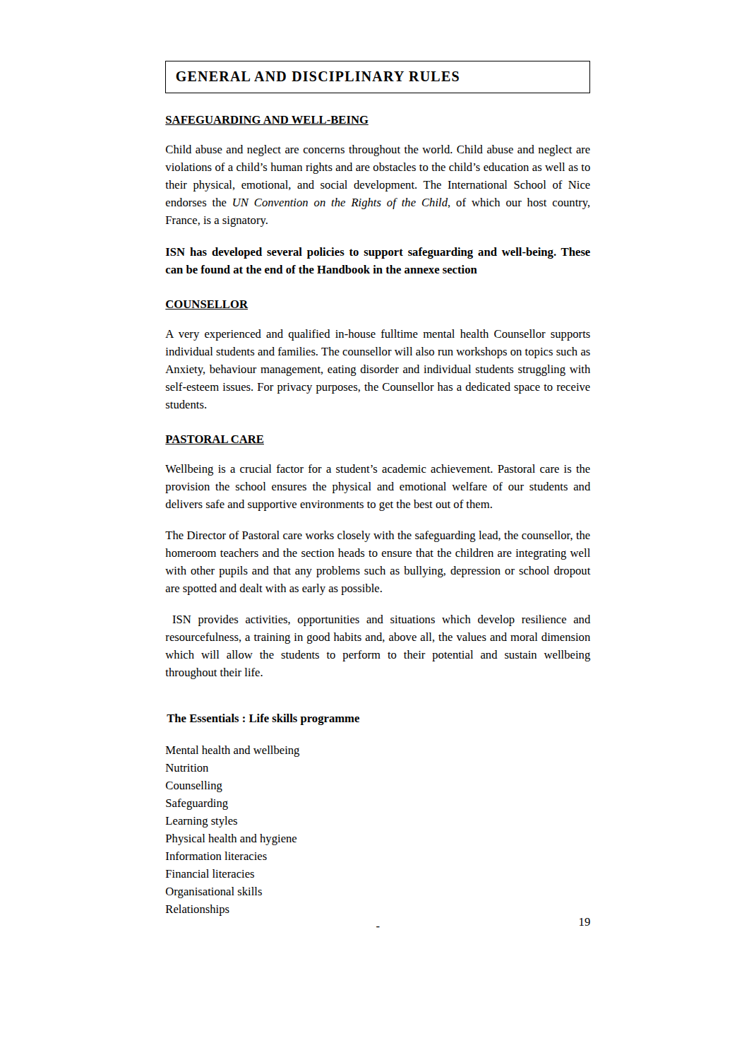GENERAL AND DISCIPLINARY RULES
SAFEGUARDING AND WELL-BEING
Child abuse and neglect are concerns throughout the world. Child abuse and neglect are violations of a child’s human rights and are obstacles to the child’s education as well as to their physical, emotional, and social development. The International School of Nice endorses the UN Convention on the Rights of the Child, of which our host country, France, is a signatory.
ISN has developed several policies to support safeguarding and well-being. These can be found at the end of the Handbook in the annexe section
COUNSELLOR
A very experienced and qualified in-house fulltime mental health Counsellor supports individual students and families. The counsellor will also run workshops on topics such as Anxiety, behaviour management, eating disorder and individual students struggling with self-esteem issues. For privacy purposes, the Counsellor has a dedicated space to receive students.
PASTORAL CARE
Wellbeing is a crucial factor for a student’s academic achievement. Pastoral care is the provision the school ensures the physical and emotional welfare of our students and delivers safe and supportive environments to get the best out of them.
The Director of Pastoral care works closely with the safeguarding lead, the counsellor, the homeroom teachers and the section heads to ensure that the children are integrating well with other pupils and that any problems such as bullying, depression or school dropout are spotted and dealt with as early as possible.
ISN provides activities, opportunities and situations which develop resilience and resourcefulness, a training in good habits and, above all, the values and moral dimension which will allow the students to perform to their potential and sustain wellbeing throughout their life.
The Essentials : Life skills programme
Mental health and wellbeing
Nutrition
Counselling
Safeguarding
Learning styles
Physical health and hygiene
Information literacies
Financial literacies
Organisational skills
Relationships
- 19